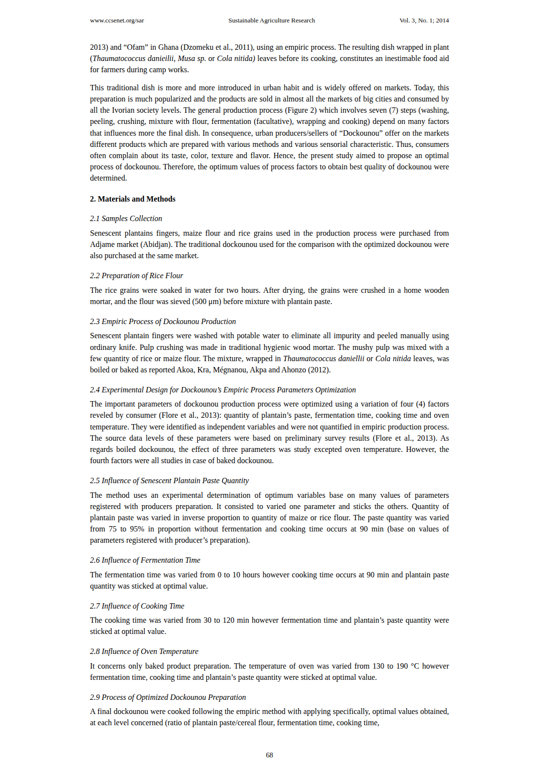www.ccsenet.org/sar Sustainable Agriculture Research Vol. 3, No. 1; 2014
2013) and “Ofam” in Ghana (Dzomeku et al., 2011), using an empiric process. The resulting dish wrapped in plant (Thaumatococcus danieilii, Musa sp. or Cola nitida) leaves before its cooking, constitutes an inestimable food aid for farmers during camp works.
This traditional dish is more and more introduced in urban habit and is widely offered on markets. Today, this preparation is much popularized and the products are sold in almost all the markets of big cities and consumed by all the Ivorian society levels. The general production process (Figure 2) which involves seven (7) steps (washing, peeling, crushing, mixture with flour, fermentation (facultative), wrapping and cooking) depend on many factors that influences more the final dish. In consequence, urban producers/sellers of “Dockounou” offer on the markets different products which are prepared with various methods and various sensorial characteristic. Thus, consumers often complain about its taste, color, texture and flavor. Hence, the present study aimed to propose an optimal process of dockounou. Therefore, the optimum values of process factors to obtain best quality of dockounou were determined.
2. Materials and Methods
2.1 Samples Collection
Senescent plantains fingers, maize flour and rice grains used in the production process were purchased from Adjame market (Abidjan). The traditional dockounou used for the comparison with the optimized dockounou were also purchased at the same market.
2.2 Preparation of Rice Flour
The rice grains were soaked in water for two hours. After drying, the grains were crushed in a home wooden mortar, and the flour was sieved (500 μm) before mixture with plantain paste.
2.3 Empiric Process of Dockounou Production
Senescent plantain fingers were washed with potable water to eliminate all impurity and peeled manually using ordinary knife. Pulp crushing was made in traditional hygienic wood mortar. The mushy pulp was mixed with a few quantity of rice or maize flour. The mixture, wrapped in Thaumatococcus daniellii or Cola nitida leaves, was boiled or baked as reported Akoa, Kra, Mégnanou, Akpa and Ahonzo (2012).
2.4 Experimental Design for Dockounou’s Empiric Process Parameters Optimization
The important parameters of dockounou production process were optimized using a variation of four (4) factors reveled by consumer (Flore et al., 2013): quantity of plantain’s paste, fermentation time, cooking time and oven temperature. They were identified as independent variables and were not quantified in empiric production process. The source data levels of these parameters were based on preliminary survey results (Flore et al., 2013). As regards boiled dockounou, the effect of three parameters was study excepted oven temperature. However, the fourth factors were all studies in case of baked dockounou.
2.5 Influence of Senescent Plantain Paste Quantity
The method uses an experimental determination of optimum variables base on many values of parameters registered with producers preparation. It consisted to varied one parameter and sticks the others. Quantity of plantain paste was varied in inverse proportion to quantity of maize or rice flour. The paste quantity was varied from 75 to 95% in proportion without fermentation and cooking time occurs at 90 min (base on values of parameters registered with producer’s preparation).
2.6 Influence of Fermentation Time
The fermentation time was varied from 0 to 10 hours however cooking time occurs at 90 min and plantain paste quantity was sticked at optimal value.
2.7 Influence of Cooking Time
The cooking time was varied from 30 to 120 min however fermentation time and plantain’s paste quantity were sticked at optimal value.
2.8 Influence of Oven Temperature
It concerns only baked product preparation. The temperature of oven was varied from 130 to 190 °C however fermentation time, cooking time and plantain’s paste quantity were sticked at optimal value.
2.9 Process of Optimized Dockounou Preparation
A final dockounou were cooked following the empiric method with applying specifically, optimal values obtained, at each level concerned (ratio of plantain paste/cereal flour, fermentation time, cooking time,
68